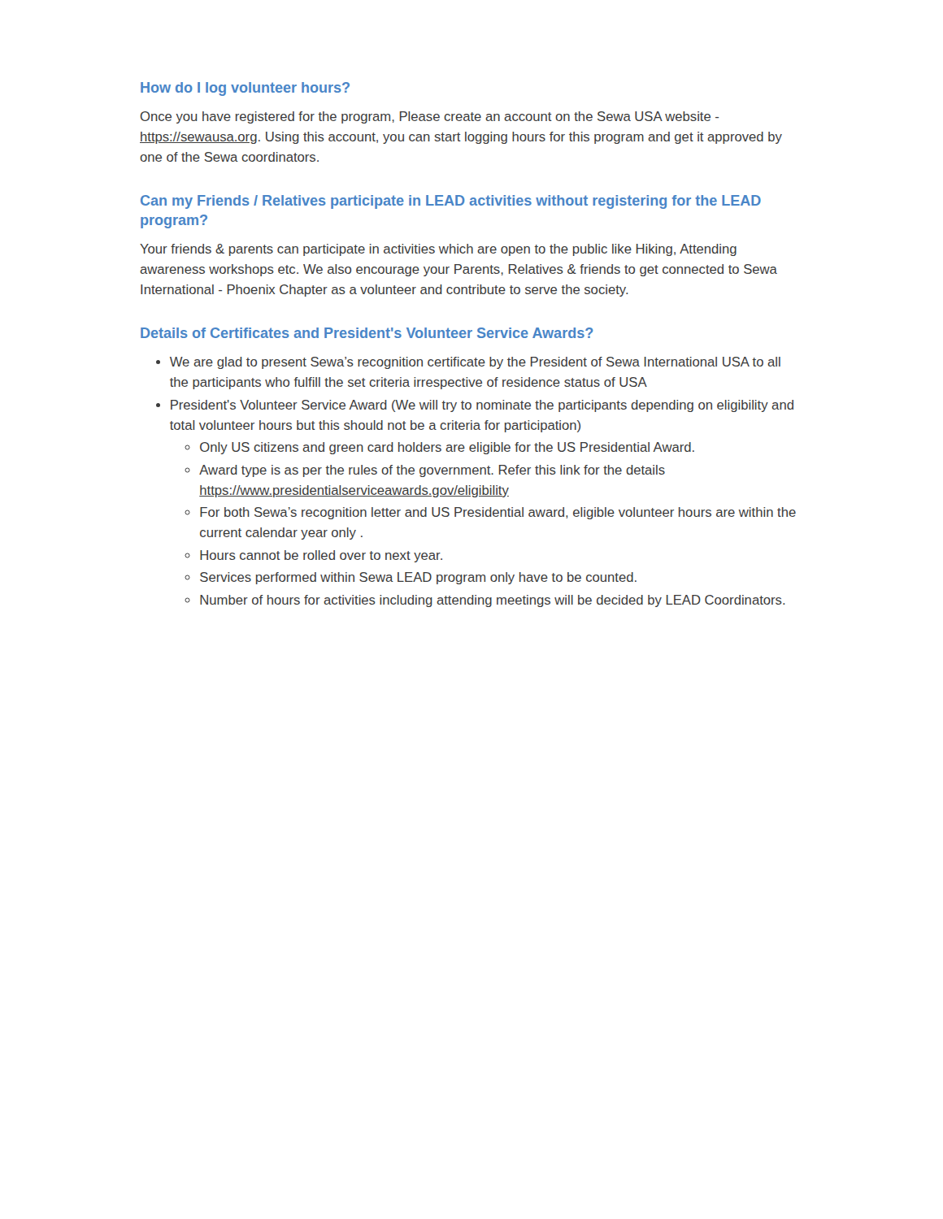How do I log volunteer hours?
Once you have registered for the program, Please create an account on the Sewa USA website - https://sewausa.org. Using this account, you can start logging hours for this program and get it approved by one of the Sewa coordinators.
Can my Friends / Relatives participate in LEAD activities without registering for the LEAD program?
Your friends & parents can participate in activities which are open to the public like Hiking, Attending awareness workshops etc. We also encourage your Parents, Relatives & friends to get connected to Sewa International - Phoenix Chapter as a volunteer and contribute to serve the society.
Details of Certificates and President's Volunteer Service Awards?
We are glad to present Sewa’s recognition certificate by the President of Sewa International USA to all the participants who fulfill the set criteria irrespective of residence status of USA
President's Volunteer Service Award (We will try to nominate the participants depending on eligibility and total volunteer hours but this should not be a criteria for participation)
Only US citizens and green card holders are eligible for the US Presidential Award.
Award type is as per the rules of the government. Refer this link for the details https://www.presidentialserviceawards.gov/eligibility
For both Sewa’s recognition letter and US Presidential award, eligible volunteer hours are within the current calendar year only .
Hours cannot be rolled over to next year.
Services performed within Sewa LEAD program only have to be counted.
Number of hours for activities including attending meetings will be decided by LEAD Coordinators.